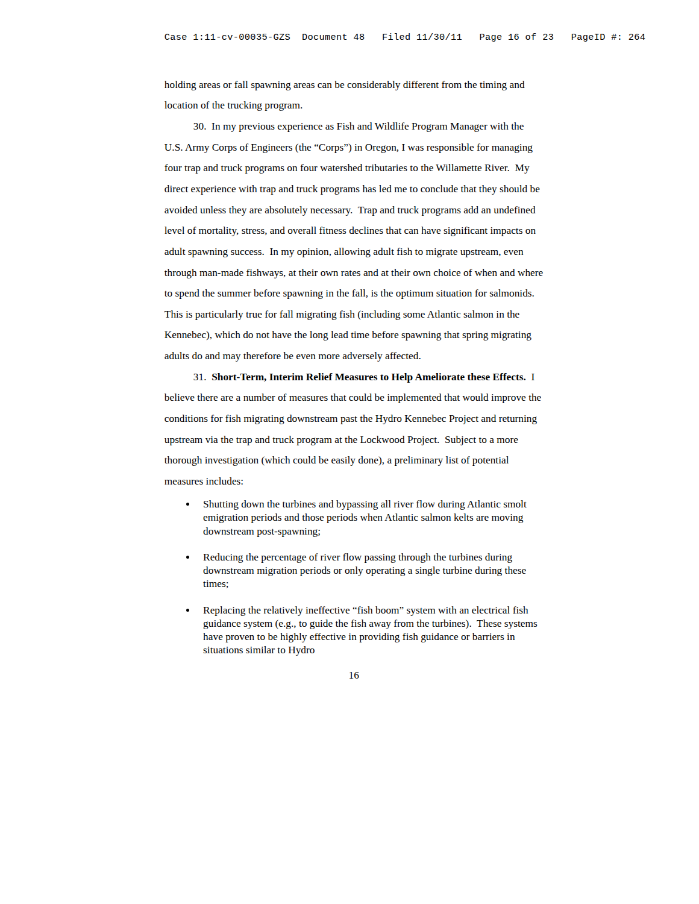Case 1:11-cv-00035-GZS Document 48 Filed 11/30/11 Page 16 of 23 PageID #: 264
holding areas or fall spawning areas can be considerably different from the timing and location of the trucking program.
30. In my previous experience as Fish and Wildlife Program Manager with the U.S. Army Corps of Engineers (the “Corps”) in Oregon, I was responsible for managing four trap and truck programs on four watershed tributaries to the Willamette River. My direct experience with trap and truck programs has led me to conclude that they should be avoided unless they are absolutely necessary. Trap and truck programs add an undefined level of mortality, stress, and overall fitness declines that can have significant impacts on adult spawning success. In my opinion, allowing adult fish to migrate upstream, even through man-made fishways, at their own rates and at their own choice of when and where to spend the summer before spawning in the fall, is the optimum situation for salmonids. This is particularly true for fall migrating fish (including some Atlantic salmon in the Kennebec), which do not have the long lead time before spawning that spring migrating adults do and may therefore be even more adversely affected.
31. Short-Term, Interim Relief Measures to Help Ameliorate these Effects. I believe there are a number of measures that could be implemented that would improve the conditions for fish migrating downstream past the Hydro Kennebec Project and returning upstream via the trap and truck program at the Lockwood Project. Subject to a more thorough investigation (which could be easily done), a preliminary list of potential measures includes:
Shutting down the turbines and bypassing all river flow during Atlantic smolt emigration periods and those periods when Atlantic salmon kelts are moving downstream post-spawning;
Reducing the percentage of river flow passing through the turbines during downstream migration periods or only operating a single turbine during these times;
Replacing the relatively ineffective “fish boom” system with an electrical fish guidance system (e.g., to guide the fish away from the turbines). These systems have proven to be highly effective in providing fish guidance or barriers in situations similar to Hydro
16